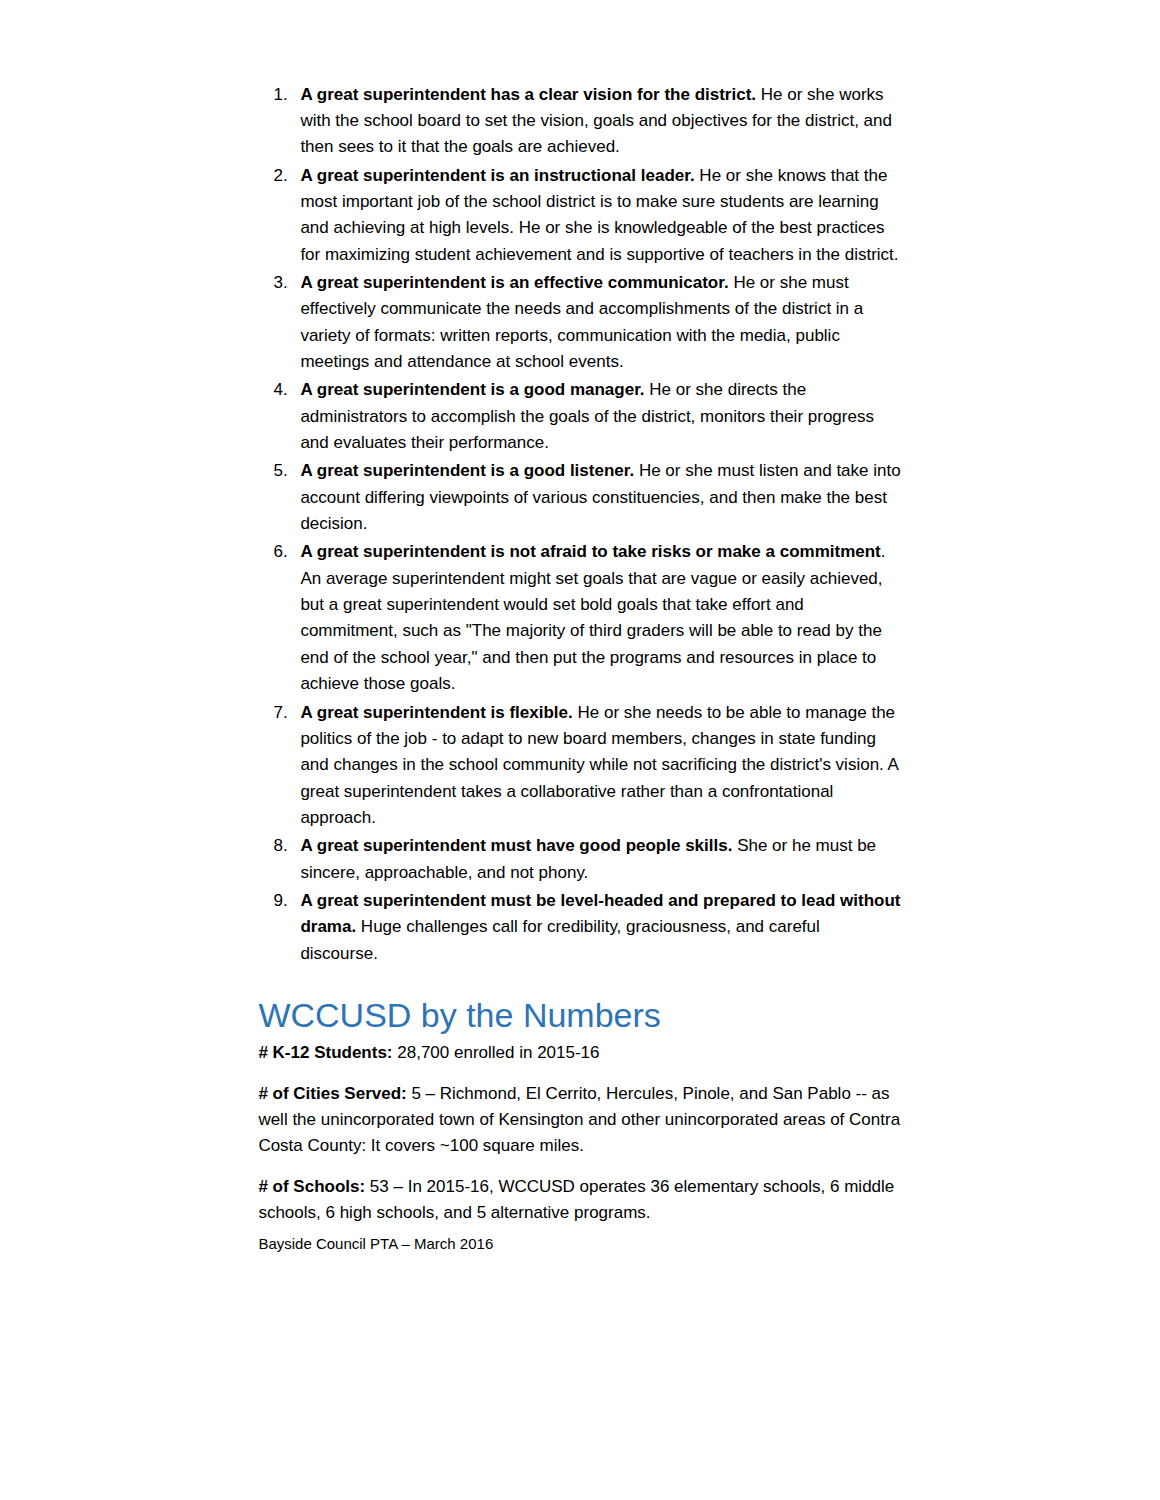A great superintendent has a clear vision for the district. He or she works with the school board to set the vision, goals and objectives for the district, and then sees to it that the goals are achieved.
A great superintendent is an instructional leader. He or she knows that the most important job of the school district is to make sure students are learning and achieving at high levels. He or she is knowledgeable of the best practices for maximizing student achievement and is supportive of teachers in the district.
A great superintendent is an effective communicator. He or she must effectively communicate the needs and accomplishments of the district in a variety of formats: written reports, communication with the media, public meetings and attendance at school events.
A great superintendent is a good manager. He or she directs the administrators to accomplish the goals of the district, monitors their progress and evaluates their performance.
A great superintendent is a good listener. He or she must listen and take into account differing viewpoints of various constituencies, and then make the best decision.
A great superintendent is not afraid to take risks or make a commitment. An average superintendent might set goals that are vague or easily achieved, but a great superintendent would set bold goals that take effort and commitment, such as "The majority of third graders will be able to read by the end of the school year," and then put the programs and resources in place to achieve those goals.
A great superintendent is flexible. He or she needs to be able to manage the politics of the job - to adapt to new board members, changes in state funding and changes in the school community while not sacrificing the district's vision. A great superintendent takes a collaborative rather than a confrontational approach.
A great superintendent must have good people skills. She or he must be sincere, approachable, and not phony.
A great superintendent must be level-headed and prepared to lead without drama. Huge challenges call for credibility, graciousness, and careful discourse.
WCCUSD by the Numbers
# K-12 Students: 28,700 enrolled in 2015-16
# of Cities Served: 5 – Richmond, El Cerrito, Hercules, Pinole, and San Pablo -- as well the unincorporated town of Kensington and other unincorporated areas of Contra Costa County: It covers ~100 square miles.
# of Schools: 53 – In 2015-16, WCCUSD operates 36 elementary schools, 6 middle schools, 6 high schools, and 5 alternative programs.
Bayside Council PTA – March 2016